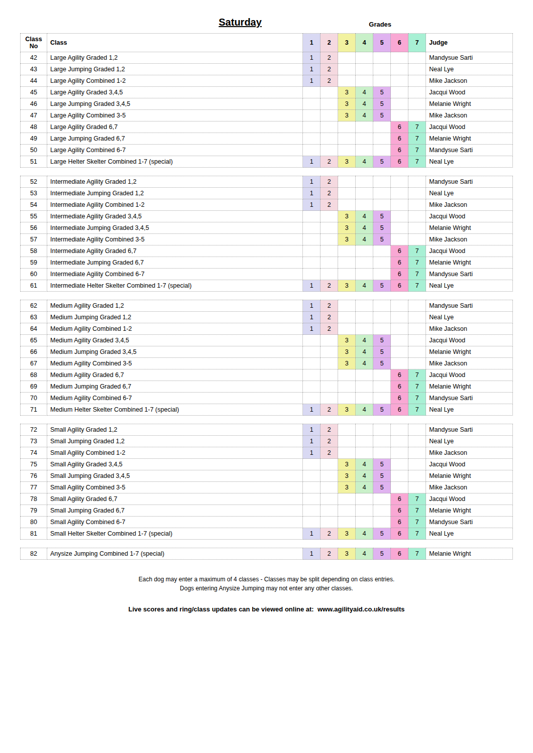Saturday
Grades
| Class No | Class | 1 | 2 | 3 | 4 | 5 | 6 | 7 | Judge |
| --- | --- | --- | --- | --- | --- | --- | --- | --- | --- |
| 42 | Large Agility Graded 1,2 | 1 | 2 | | | | | | Mandysue Sarti |
| 43 | Large Jumping Graded 1,2 | 1 | 2 | | | | | | Neal Lye |
| 44 | Large Agility Combined 1-2 | 1 | 2 | | | | | | Mike Jackson |
| 45 | Large Agility Graded 3,4,5 | | | 3 | 4 | 5 | | | Jacqui Wood |
| 46 | Large Jumping Graded 3,4,5 | | | 3 | 4 | 5 | | | Melanie Wright |
| 47 | Large Agility Combined 3-5 | | | 3 | 4 | 5 | | | Mike Jackson |
| 48 | Large Agility Graded 6,7 | | | | | | 6 | 7 | Jacqui Wood |
| 49 | Large Jumping Graded 6,7 | | | | | | 6 | 7 | Melanie Wright |
| 50 | Large Agility Combined 6-7 | | | | | | 6 | 7 | Mandysue Sarti |
| 51 | Large Helter Skelter Combined 1-7 (special) | 1 | 2 | 3 | 4 | 5 | 6 | 7 | Neal Lye |
| 52 | Intermediate Agility Graded 1,2 | 1 | 2 | | | | | | Mandysue Sarti |
| 53 | Intermediate Jumping Graded 1,2 | 1 | 2 | | | | | | Neal Lye |
| 54 | Intermediate Agility Combined 1-2 | 1 | 2 | | | | | | Mike Jackson |
| 55 | Intermediate Agility Graded 3,4,5 | | | 3 | 4 | 5 | | | Jacqui Wood |
| 56 | Intermediate Jumping Graded 3,4,5 | | | 3 | 4 | 5 | | | Melanie Wright |
| 57 | Intermediate Agility Combined 3-5 | | | 3 | 4 | 5 | | | Mike Jackson |
| 58 | Intermediate Agility Graded 6,7 | | | | | | 6 | 7 | Jacqui Wood |
| 59 | Intermediate Jumping Graded 6,7 | | | | | | 6 | 7 | Melanie Wright |
| 60 | Intermediate Agility Combined 6-7 | | | | | | 6 | 7 | Mandysue Sarti |
| 61 | Intermediate Helter Skelter Combined 1-7 (special) | 1 | 2 | 3 | 4 | 5 | 6 | 7 | Neal Lye |
| 62 | Medium Agility Graded 1,2 | 1 | 2 | | | | | | Mandysue Sarti |
| 63 | Medium Jumping Graded 1,2 | 1 | 2 | | | | | | Neal Lye |
| 64 | Medium Agility Combined 1-2 | 1 | 2 | | | | | | Mike Jackson |
| 65 | Medium Agility Graded 3,4,5 | | | 3 | 4 | 5 | | | Jacqui Wood |
| 66 | Medium Jumping Graded 3,4,5 | | | 3 | 4 | 5 | | | Melanie Wright |
| 67 | Medium Agility Combined 3-5 | | | 3 | 4 | 5 | | | Mike Jackson |
| 68 | Medium Agility Graded 6,7 | | | | | | 6 | 7 | Jacqui Wood |
| 69 | Medium Jumping Graded 6,7 | | | | | | 6 | 7 | Melanie Wright |
| 70 | Medium Agility Combined 6-7 | | | | | | 6 | 7 | Mandysue Sarti |
| 71 | Medium Helter Skelter Combined 1-7 (special) | 1 | 2 | 3 | 4 | 5 | 6 | 7 | Neal Lye |
| 72 | Small Agility Graded 1,2 | 1 | 2 | | | | | | Mandysue Sarti |
| 73 | Small Jumping Graded 1,2 | 1 | 2 | | | | | | Neal Lye |
| 74 | Small Agility Combined 1-2 | 1 | 2 | | | | | | Mike Jackson |
| 75 | Small Agility Graded 3,4,5 | | | 3 | 4 | 5 | | | Jacqui Wood |
| 76 | Small Jumping Graded 3,4,5 | | | 3 | 4 | 5 | | | Melanie Wright |
| 77 | Small Agility Combined 3-5 | | | 3 | 4 | 5 | | | Mike Jackson |
| 78 | Small Agility Graded 6,7 | | | | | | 6 | 7 | Jacqui Wood |
| 79 | Small Jumping Graded 6,7 | | | | | | 6 | 7 | Melanie Wright |
| 80 | Small Agility Combined 6-7 | | | | | | 6 | 7 | Mandysue Sarti |
| 81 | Small Helter Skelter Combined 1-7 (special) | 1 | 2 | 3 | 4 | 5 | 6 | 7 | Neal Lye |
| 82 | Anysize Jumping Combined 1-7 (special) | 1 | 2 | 3 | 4 | 5 | 6 | 7 | Melanie Wright |
Each dog may enter a maximum of 4 classes - Classes may be split depending on class entries.
Dogs entering Anysize Jumping may not enter any other classes.
Live scores and ring/class updates can be viewed online at: www.agilityaid.co.uk/results